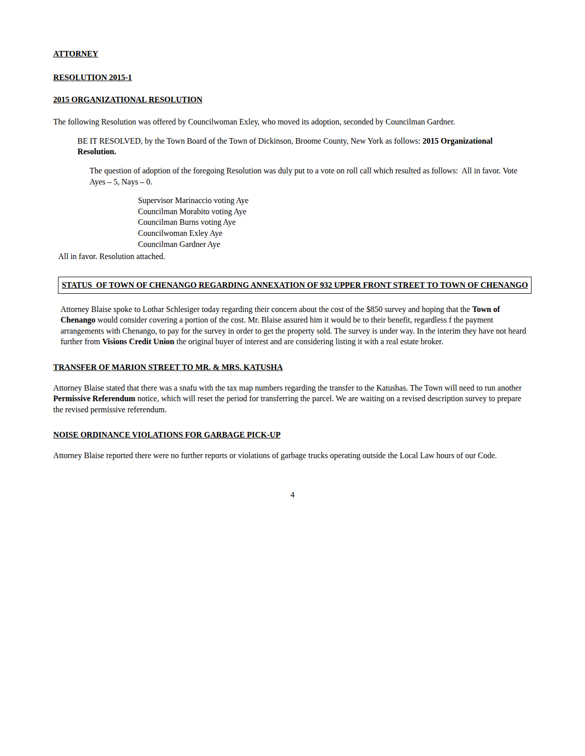ATTORNEY
RESOLUTION 2015-1
2015 ORGANIZATIONAL RESOLUTION
The following Resolution was offered by Councilwoman Exley, who moved its adoption, seconded by Councilman Gardner.
BE IT RESOLVED, by the Town Board of the Town of Dickinson, Broome County, New York as follows: 2015 Organizational Resolution.
The question of adoption of the foregoing Resolution was duly put to a vote on roll call which resulted as follows: All in favor. Vote Ayes – 5, Nays – 0.
Supervisor Marinaccio voting Aye
Councilman Morabito voting Aye
Councilman Burns voting Aye
Councilwoman Exley Aye
Councilman Gardner Aye
All in favor. Resolution attached.
STATUS OF TOWN OF CHENANGO REGARDING ANNEXATION OF 932 UPPER FRONT STREET TO TOWN OF CHENANGO
Attorney Blaise spoke to Lothar Schlesiger today regarding their concern about the cost of the $850 survey and hoping that the Town of Chenango would consider covering a portion of the cost. Mr. Blaise assured him it would be to their benefit, regardless f the payment arrangements with Chenango, to pay for the survey in order to get the property sold. The survey is under way. In the interim they have not heard further from Visions Credit Union the original buyer of interest and are considering listing it with a real estate broker.
TRANSFER OF MARION STREET TO MR. & MRS. KATUSHA
Attorney Blaise stated that there was a snafu with the tax map numbers regarding the transfer to the Katushas. The Town will need to run another Permissive Referendum notice, which will reset the period for transferring the parcel. We are waiting on a revised description survey to prepare the revised permissive referendum.
NOISE ORDINANCE VIOLATIONS FOR GARBAGE PICK-UP
Attorney Blaise reported there were no further reports or violations of garbage trucks operating outside the Local Law hours of our Code.
4